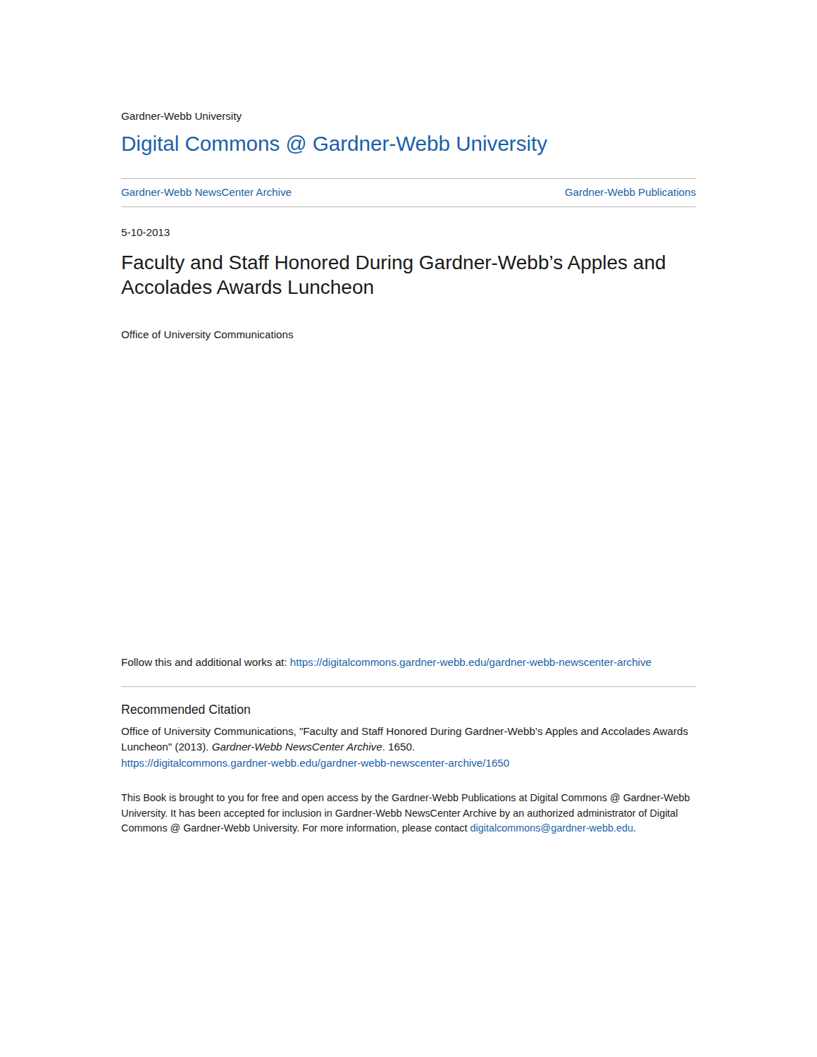Gardner-Webb University
Digital Commons @ Gardner-Webb University
Gardner-Webb NewsCenter Archive Gardner-Webb Publications
5-10-2013
Faculty and Staff Honored During Gardner-Webb’s Apples and Accolades Awards Luncheon
Office of University Communications
Follow this and additional works at: https://digitalcommons.gardner-webb.edu/gardner-webb-newscenter-archive
Recommended Citation
Office of University Communications, "Faculty and Staff Honored During Gardner-Webb’s Apples and Accolades Awards Luncheon" (2013). Gardner-Webb NewsCenter Archive. 1650.
https://digitalcommons.gardner-webb.edu/gardner-webb-newscenter-archive/1650
This Book is brought to you for free and open access by the Gardner-Webb Publications at Digital Commons @ Gardner-Webb University. It has been accepted for inclusion in Gardner-Webb NewsCenter Archive by an authorized administrator of Digital Commons @ Gardner-Webb University. For more information, please contact digitalcommons@gardner-webb.edu.